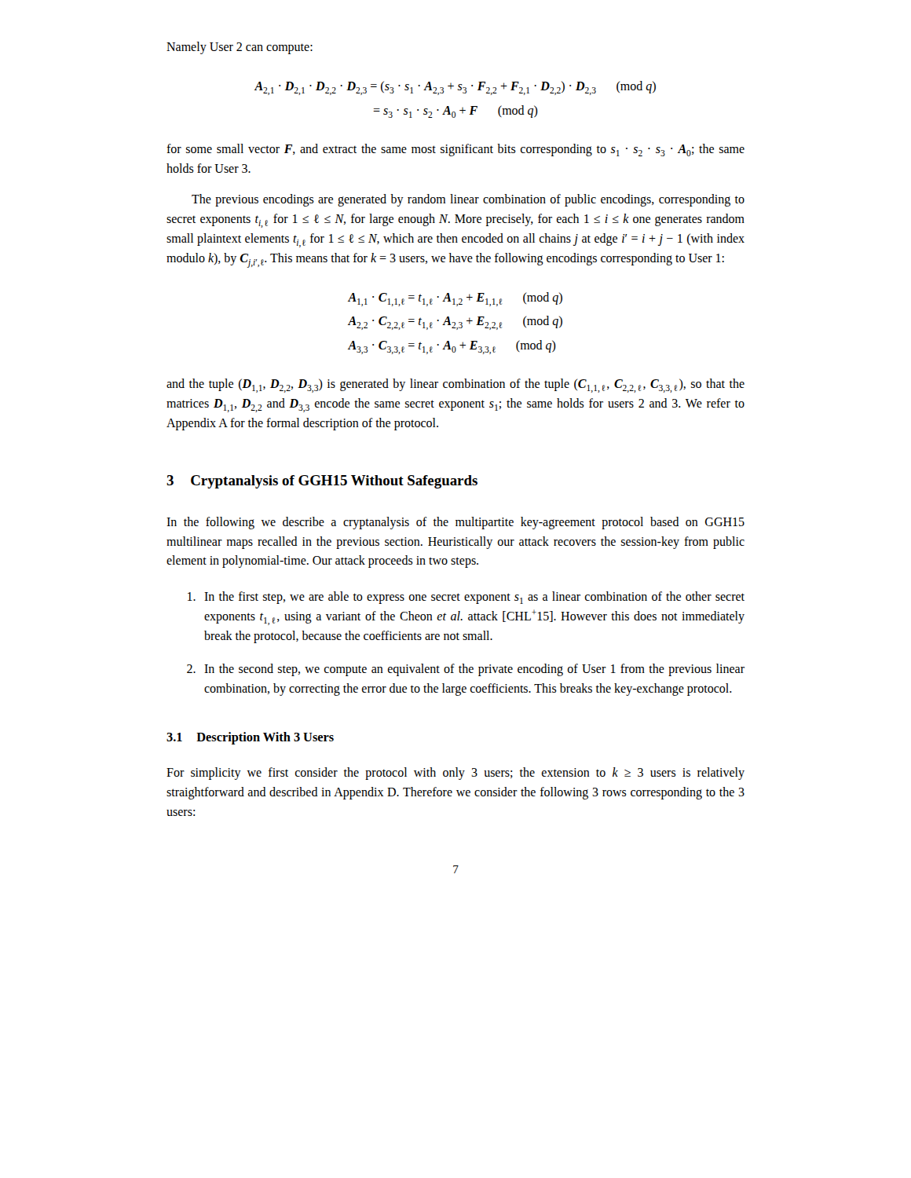Namely User 2 can compute:
A2,1 · D2,1 · D2,2 · D2,3 = (s3 · s1 · A2,3 + s3 · F2,2 + F2,1 · D2,2) · D2,3(mod q) = s3 · s1 · s2 · A0 + F(mod q)
for some small vector F, and extract the same most significant bits corresponding to s1 · s2 · s3 · A0; the same holds for User 3.
The previous encodings are generated by random linear combination of public encodings, corresponding to secret exponents ti,ℓ for 1 ≤ ℓ ≤ N, for large enough N. More precisely, for each 1 ≤ i ≤ k one generates random small plaintext elements ti,ℓ for 1 ≤ ℓ ≤ N, which are then encoded on all chains j at edge i′ = i + j − 1 (with index modulo k), by Cj,i′,ℓ. This means that for k = 3 users, we have the following encodings corresponding to User 1:
A1,1 · C1,1,ℓ = t1,ℓ · A1,2 + E1,1,ℓ(mod q) A2,2 · C2,2,ℓ = t1,ℓ · A2,3 + E2,2,ℓ(mod q) A3,3 · C3,3,ℓ = t1,ℓ · A0 + E3,3,ℓ(mod q)
and the tuple (D1,1, D2,2, D3,3) is generated by linear combination of the tuple (C1,1,ℓ, C2,2,ℓ, C3,3,ℓ), so that the matrices D1,1, D2,2 and D3,3 encode the same secret exponent s1; the same holds for users 2 and 3. We refer to Appendix A for the formal description of the protocol.
3 Cryptanalysis of GGH15 Without Safeguards
In the following we describe a cryptanalysis of the multipartite key-agreement protocol based on GGH15 multilinear maps recalled in the previous section. Heuristically our attack recovers the session-key from public element in polynomial-time. Our attack proceeds in two steps.
In the first step, we are able to express one secret exponent s1 as a linear combination of the other secret exponents t1,ℓ, using a variant of the Cheon et al. attack [CHL+15]. However this does not immediately break the protocol, because the coefficients are not small.
In the second step, we compute an equivalent of the private encoding of User 1 from the previous linear combination, by correcting the error due to the large coefficients. This breaks the key-exchange protocol.
3.1 Description With 3 Users
For simplicity we first consider the protocol with only 3 users; the extension to k ≥ 3 users is relatively straightforward and described in Appendix D. Therefore we consider the following 3 rows corresponding to the 3 users:
7